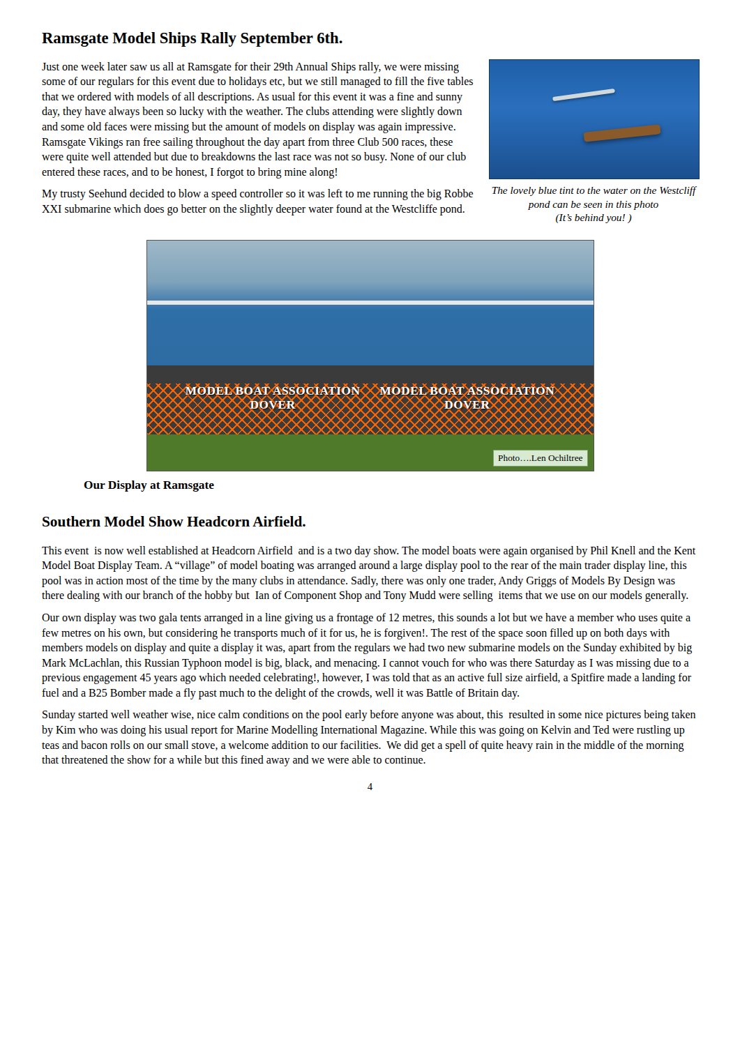Ramsgate Model Ships Rally September 6th.
The lovely blue tint to the water on the Westcliff pond can be seen in this photo
(It’s behind you! )
Just one week later saw us all at Ramsgate for their 29th Annual Ships rally, we were missing some of our regulars for this event due to holidays etc, but we still managed to fill the five tables that we ordered with models of all descriptions. As usual for this event it was a fine and sunny day, they have always been so lucky with the weather. The clubs attending were slightly down and some old faces were missing but the amount of models on display was again impressive. Ramsgate Vikings ran free sailing throughout the day apart from three Club 500 races, these were quite well attended but due to breakdowns the last race was not so busy. None of our club entered these races, and to be honest, I forgot to bring mine along!
My trusty Seehund decided to blow a speed controller so it was left to me running the big Robbe XXI submarine which does go better on the slightly deeper water found at the Westcliffe pond.
MODEL BOAT ASSOCIATION
DOVER MODEL BOAT ASSOCIATION
DOVER
Photo….Len Ochiltree
Our Display at Ramsgate
Southern Model Show Headcorn Airfield.
This event is now well established at Headcorn Airfield and is a two day show. The model boats were again organised by Phil Knell and the Kent Model Boat Display Team. A “village” of model boating was arranged around a large display pool to the rear of the main trader display line, this pool was in action most of the time by the many clubs in attendance. Sadly, there was only one trader, Andy Griggs of Models By Design was there dealing with our branch of the hobby but Ian of Component Shop and Tony Mudd were selling items that we use on our models generally.
Our own display was two gala tents arranged in a line giving us a frontage of 12 metres, this sounds a lot but we have a member who uses quite a few metres on his own, but considering he transports much of it for us, he is forgiven!. The rest of the space soon filled up on both days with members models on display and quite a display it was, apart from the regulars we had two new submarine models on the Sunday exhibited by big Mark McLachlan, this Russian Typhoon model is big, black, and menacing. I cannot vouch for who was there Saturday as I was missing due to a previous engagement 45 years ago which needed celebrating!, however, I was told that as an active full size airfield, a Spitfire made a landing for fuel and a B25 Bomber made a fly past much to the delight of the crowds, well it was Battle of Britain day.
Sunday started well weather wise, nice calm conditions on the pool early before anyone was about, this resulted in some nice pictures being taken by Kim who was doing his usual report for Marine Modelling International Magazine. While this was going on Kelvin and Ted were rustling up teas and bacon rolls on our small stove, a welcome addition to our facilities. We did get a spell of quite heavy rain in the middle of the morning that threatened the show for a while but this fined away and we were able to continue.
4